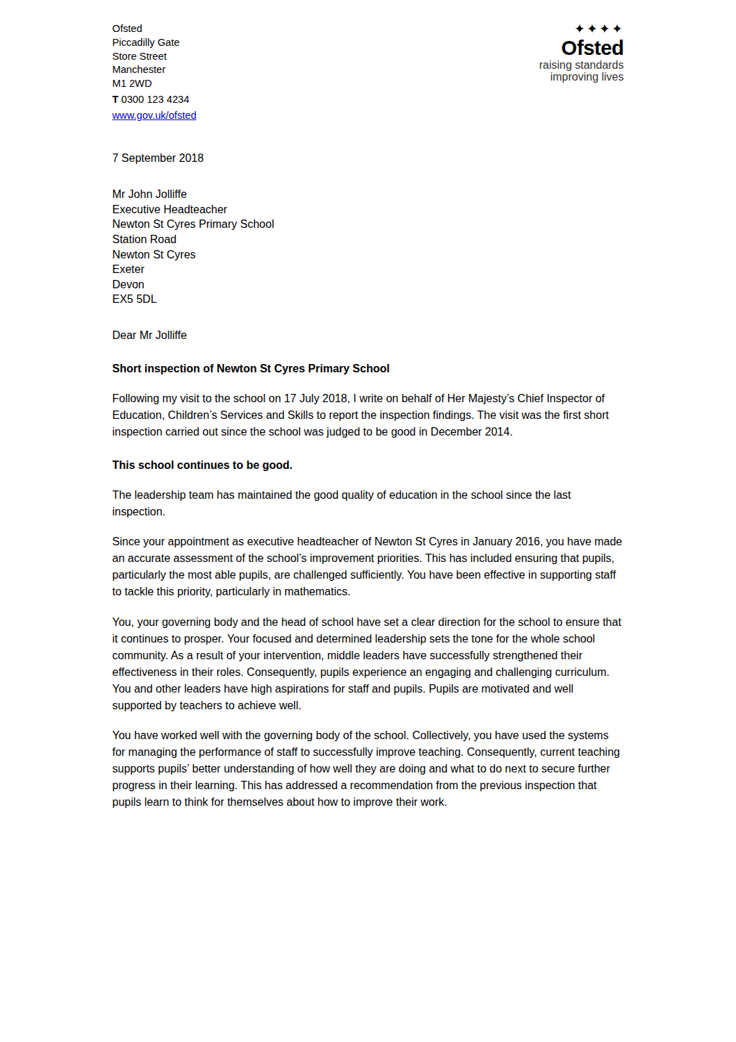Ofsted
Piccadilly Gate
Store Street
Manchester
M1 2WD
T 0300 123 4234
www.gov.uk/ofsted
✦✦✦✦
Ofsted
raising standards
improving lives
7 September 2018
Mr John Jolliffe
Executive Headteacher
Newton St Cyres Primary School
Station Road
Newton St Cyres
Exeter
Devon
EX5 5DL
Dear Mr Jolliffe
Short inspection of Newton St Cyres Primary School
Following my visit to the school on 17 July 2018, I write on behalf of Her Majesty’s Chief Inspector of Education, Children’s Services and Skills to report the inspection findings. The visit was the first short inspection carried out since the school was judged to be good in December 2014.
This school continues to be good.
The leadership team has maintained the good quality of education in the school since the last inspection.
Since your appointment as executive headteacher of Newton St Cyres in January 2016, you have made an accurate assessment of the school’s improvement priorities. This has included ensuring that pupils, particularly the most able pupils, are challenged sufficiently. You have been effective in supporting staff to tackle this priority, particularly in mathematics.
You, your governing body and the head of school have set a clear direction for the school to ensure that it continues to prosper. Your focused and determined leadership sets the tone for the whole school community. As a result of your intervention, middle leaders have successfully strengthened their effectiveness in their roles. Consequently, pupils experience an engaging and challenging curriculum. You and other leaders have high aspirations for staff and pupils. Pupils are motivated and well supported by teachers to achieve well.
You have worked well with the governing body of the school. Collectively, you have used the systems for managing the performance of staff to successfully improve teaching. Consequently, current teaching supports pupils’ better understanding of how well they are doing and what to do next to secure further progress in their learning. This has addressed a recommendation from the previous inspection that pupils learn to think for themselves about how to improve their work.